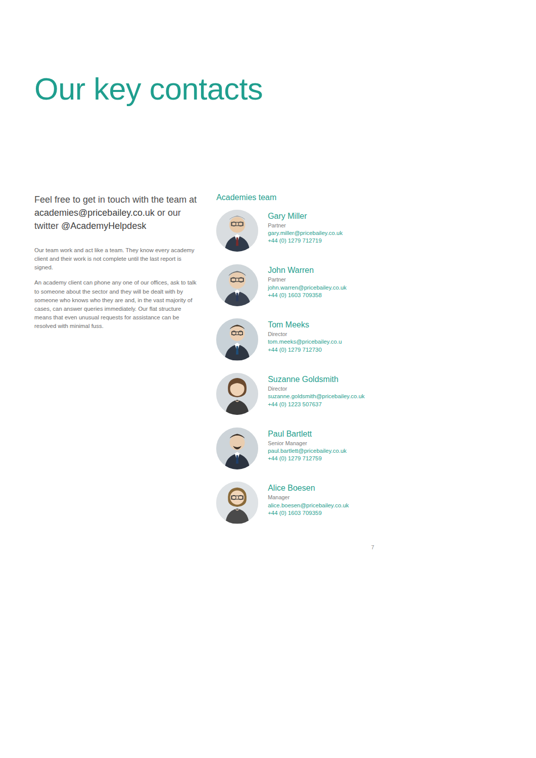Our key contacts
Feel free to get in touch with the team at academies@pricebailey.co.uk or our twitter @AcademyHelpdesk
Our team work and act like a team. They know every academy client and their work is not complete until the last report is signed.
An academy client can phone any one of our offices, ask to talk to someone about the sector and they will be dealt with by someone who knows who they are and, in the vast majority of cases, can answer queries immediately. Our flat structure means that even unusual requests for assistance can be resolved with minimal fuss.
Academies team
Gary Miller
Partner
gary.miller@pricebailey.co.uk
+44 (0) 1279 712719
John Warren
Partner
john.warren@pricebailey.co.uk
+44 (0) 1603 709358
Tom Meeks
Director
tom.meeks@pricebailey.co.u
+44 (0) 1279 712730
Suzanne Goldsmith
Director
suzanne.goldsmith@pricebailey.co.uk
+44 (0) 1223 507637
Paul Bartlett
Senior Manager
paul.bartlett@pricebailey.co.uk
+44 (0) 1279 712759
Alice Boesen
Manager
alice.boesen@pricebailey.co.uk
+44 (0) 1603 709359
7